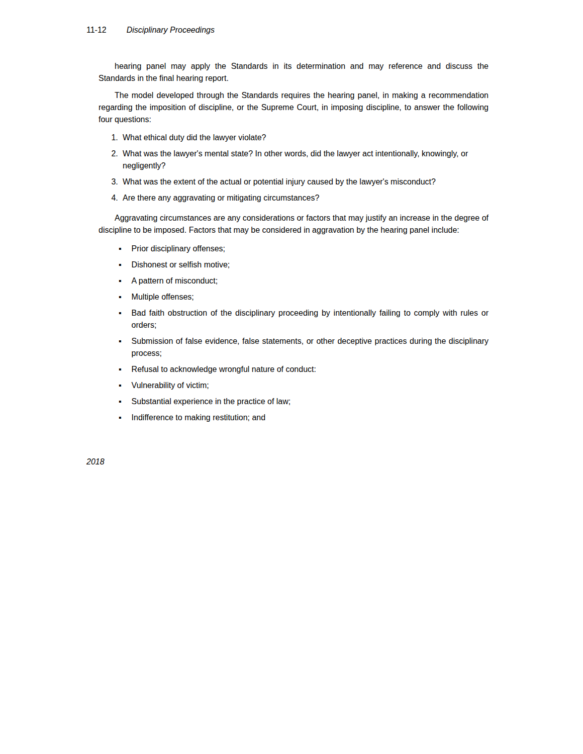11-12 Disciplinary Proceedings
hearing panel may apply the Standards in its determination and may reference and discuss the Standards in the final hearing report.
The model developed through the Standards requires the hearing panel, in making a recommendation regarding the imposition of discipline, or the Supreme Court, in imposing discipline, to answer the following four questions:
What ethical duty did the lawyer violate?
What was the lawyer's mental state? In other words, did the lawyer act intentionally, knowingly, or negligently?
What was the extent of the actual or potential injury caused by the lawyer's misconduct?
Are there any aggravating or mitigating circumstances?
Aggravating circumstances are any considerations or factors that may justify an increase in the degree of discipline to be imposed. Factors that may be considered in aggravation by the hearing panel include:
Prior disciplinary offenses;
Dishonest or selfish motive;
A pattern of misconduct;
Multiple offenses;
Bad faith obstruction of the disciplinary proceeding by intentionally failing to comply with rules or orders;
Submission of false evidence, false statements, or other deceptive practices during the disciplinary process;
Refusal to acknowledge wrongful nature of conduct:
Vulnerability of victim;
Substantial experience in the practice of law;
Indifference to making restitution; and
2018